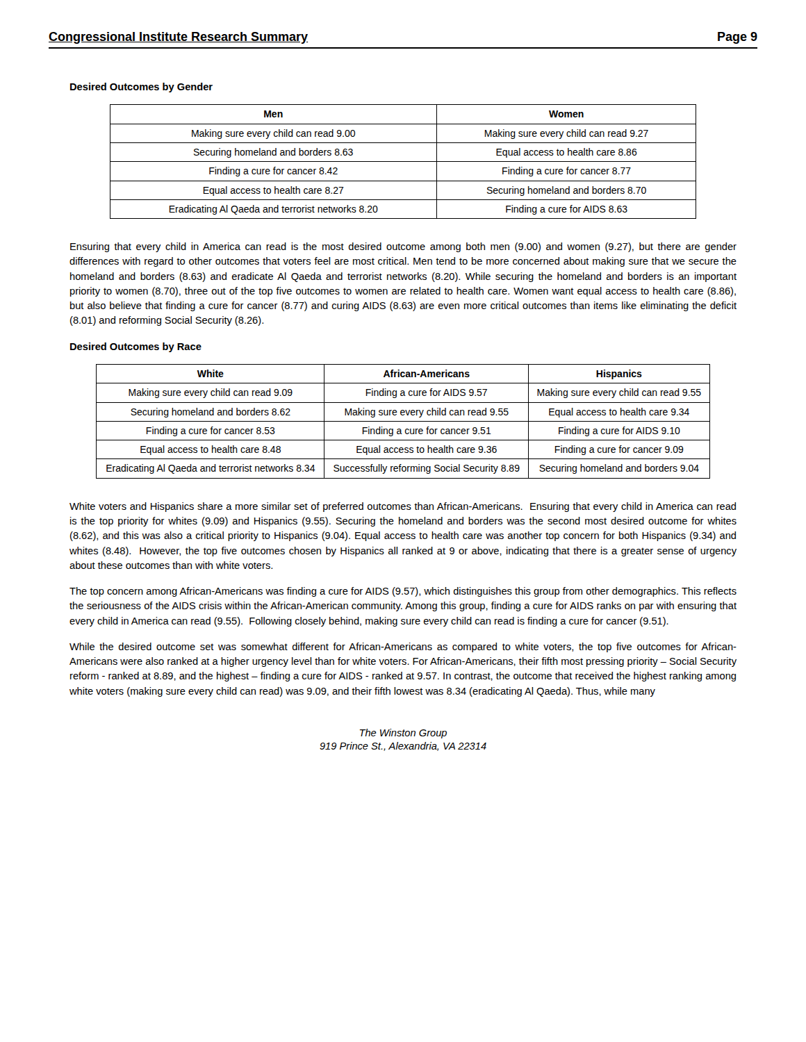Congressional Institute Research Summary Page 9
Desired Outcomes by Gender
| Men | Women |
| --- | --- |
| Making sure every child can read 9.00 | Making sure every child can read 9.27 |
| Securing homeland and borders 8.63 | Equal access to health care 8.86 |
| Finding a cure for cancer 8.42 | Finding a cure for cancer 8.77 |
| Equal access to health care 8.27 | Securing homeland and borders 8.70 |
| Eradicating Al Qaeda and terrorist networks 8.20 | Finding a cure for AIDS 8.63 |
Ensuring that every child in America can read is the most desired outcome among both men (9.00) and women (9.27), but there are gender differences with regard to other outcomes that voters feel are most critical. Men tend to be more concerned about making sure that we secure the homeland and borders (8.63) and eradicate Al Qaeda and terrorist networks (8.20). While securing the homeland and borders is an important priority to women (8.70), three out of the top five outcomes to women are related to health care. Women want equal access to health care (8.86), but also believe that finding a cure for cancer (8.77) and curing AIDS (8.63) are even more critical outcomes than items like eliminating the deficit (8.01) and reforming Social Security (8.26).
Desired Outcomes by Race
| White | African-Americans | Hispanics |
| --- | --- | --- |
| Making sure every child can read 9.09 | Finding a cure for AIDS 9.57 | Making sure every child can read 9.55 |
| Securing homeland and borders 8.62 | Making sure every child can read 9.55 | Equal access to health care 9.34 |
| Finding a cure for cancer 8.53 | Finding a cure for cancer 9.51 | Finding a cure for AIDS 9.10 |
| Equal access to health care 8.48 | Equal access to health care 9.36 | Finding a cure for cancer 9.09 |
| Eradicating Al Qaeda and terrorist networks 8.34 | Successfully reforming Social Security 8.89 | Securing homeland and borders 9.04 |
White voters and Hispanics share a more similar set of preferred outcomes than African-Americans. Ensuring that every child in America can read is the top priority for whites (9.09) and Hispanics (9.55). Securing the homeland and borders was the second most desired outcome for whites (8.62), and this was also a critical priority to Hispanics (9.04). Equal access to health care was another top concern for both Hispanics (9.34) and whites (8.48). However, the top five outcomes chosen by Hispanics all ranked at 9 or above, indicating that there is a greater sense of urgency about these outcomes than with white voters.
The top concern among African-Americans was finding a cure for AIDS (9.57), which distinguishes this group from other demographics. This reflects the seriousness of the AIDS crisis within the African-American community. Among this group, finding a cure for AIDS ranks on par with ensuring that every child in America can read (9.55). Following closely behind, making sure every child can read is finding a cure for cancer (9.51).
While the desired outcome set was somewhat different for African-Americans as compared to white voters, the top five outcomes for African-Americans were also ranked at a higher urgency level than for white voters. For African-Americans, their fifth most pressing priority – Social Security reform - ranked at 8.89, and the highest – finding a cure for AIDS - ranked at 9.57. In contrast, the outcome that received the highest ranking among white voters (making sure every child can read) was 9.09, and their fifth lowest was 8.34 (eradicating Al Qaeda). Thus, while many
The Winston Group
919 Prince St., Alexandria, VA 22314